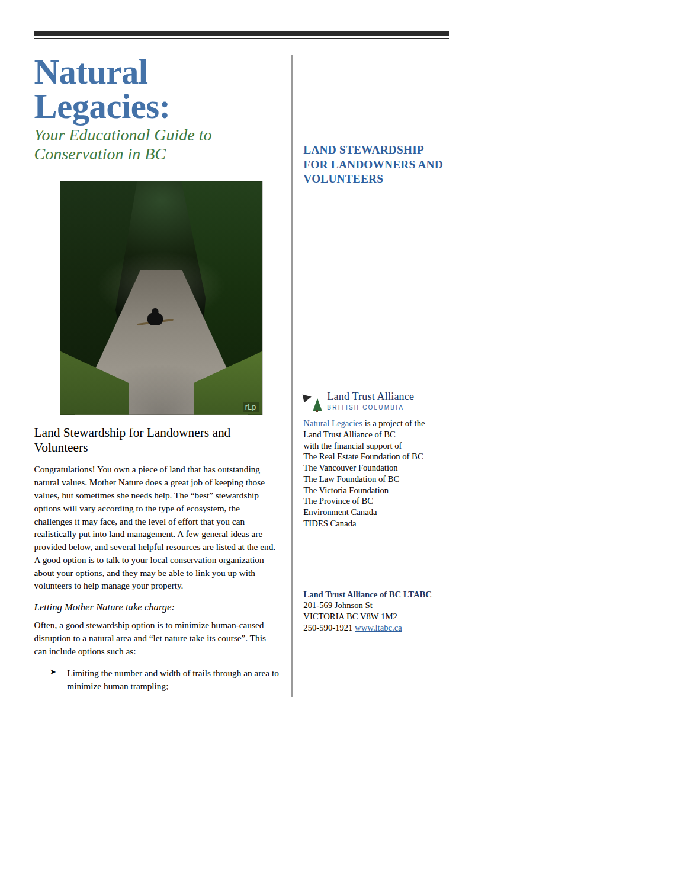Natural Legacies:
Your Educational Guide to
Conservation in BC
rLp
Land Stewardship for Landowners and Volunteers
Congratulations! You own a piece of land that has outstanding natural values. Mother Nature does a great job of keeping those values, but sometimes she needs help. The “best” stewardship options will vary according to the type of ecosystem, the challenges it may face, and the level of effort that you can realistically put into land management. A few general ideas are provided below, and several helpful resources are listed at the end. A good option is to talk to your local conservation organization about your options, and they may be able to link you up with volunteers to help manage your property.
Letting Mother Nature take charge:
Often, a good stewardship option is to minimize human-caused disruption to a natural area and “let nature take its course”. This can include options such as:
Limiting the number and width of trails through an area to minimize human trampling;
LAND STEWARDSHIP FOR LANDOWNERS AND VOLUNTEERS
Land Trust Alliance
BRITISH COLUMBIA
Natural Legacies is a project of the Land Trust Alliance of BC
with the financial support of
The Real Estate Foundation of BC
The Vancouver Foundation
The Law Foundation of BC
The Victoria Foundation
The Province of BC
Environment Canada
TIDES Canada
Land Trust Alliance of BC LTABC
201-569 Johnson St
VICTORIA BC V8W 1M2
250-590-1921 www.ltabc.ca